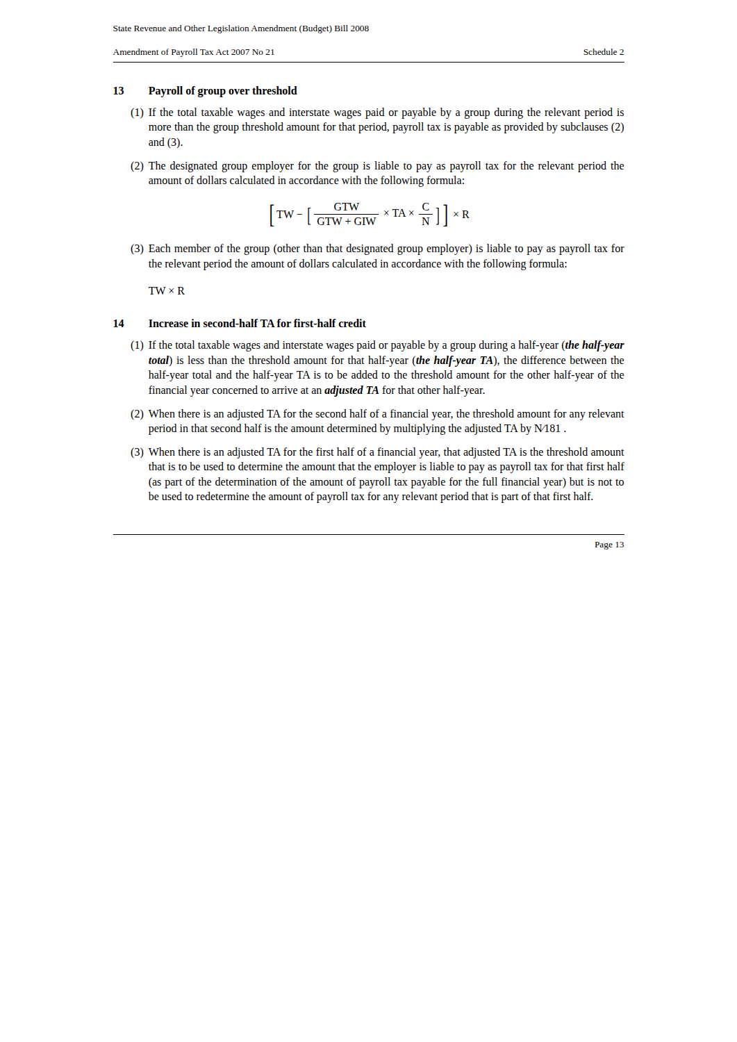State Revenue and Other Legislation Amendment (Budget) Bill 2008
Amendment of Payroll Tax Act 2007 No 21 Schedule 2
13 Payroll of group over threshold
(1) If the total taxable wages and interstate wages paid or payable by a group during the relevant period is more than the group threshold amount for that period, payroll tax is payable as provided by subclauses (2) and (3).
(2) The designated group employer for the group is liable to pay as payroll tax for the relevant period the amount of dollars calculated in accordance with the following formula:
[TW − [GTW GTW + GIW × TA × CN]] × R
(3) Each member of the group (other than that designated group employer) is liable to pay as payroll tax for the relevant period the amount of dollars calculated in accordance with the following formula:
TW × R
14 Increase in second-half TA for first-half credit
(1) If the total taxable wages and interstate wages paid or payable by a group during a half-year (the half-year total) is less than the threshold amount for that half-year (the half-year TA), the difference between the half-year total and the half-year TA is to be added to the threshold amount for the other half-year of the financial year concerned to arrive at an adjusted TA for that other half-year.
(2) When there is an adjusted TA for the second half of a financial year, the threshold amount for any relevant period in that second half is the amount determined by multiplying the adjusted TA by N∕181 .
(3) When there is an adjusted TA for the first half of a financial year, that adjusted TA is the threshold amount that is to be used to determine the amount that the employer is liable to pay as payroll tax for that first half (as part of the determination of the amount of payroll tax payable for the full financial year) but is not to be used to redetermine the amount of payroll tax for any relevant period that is part of that first half.
Page 13